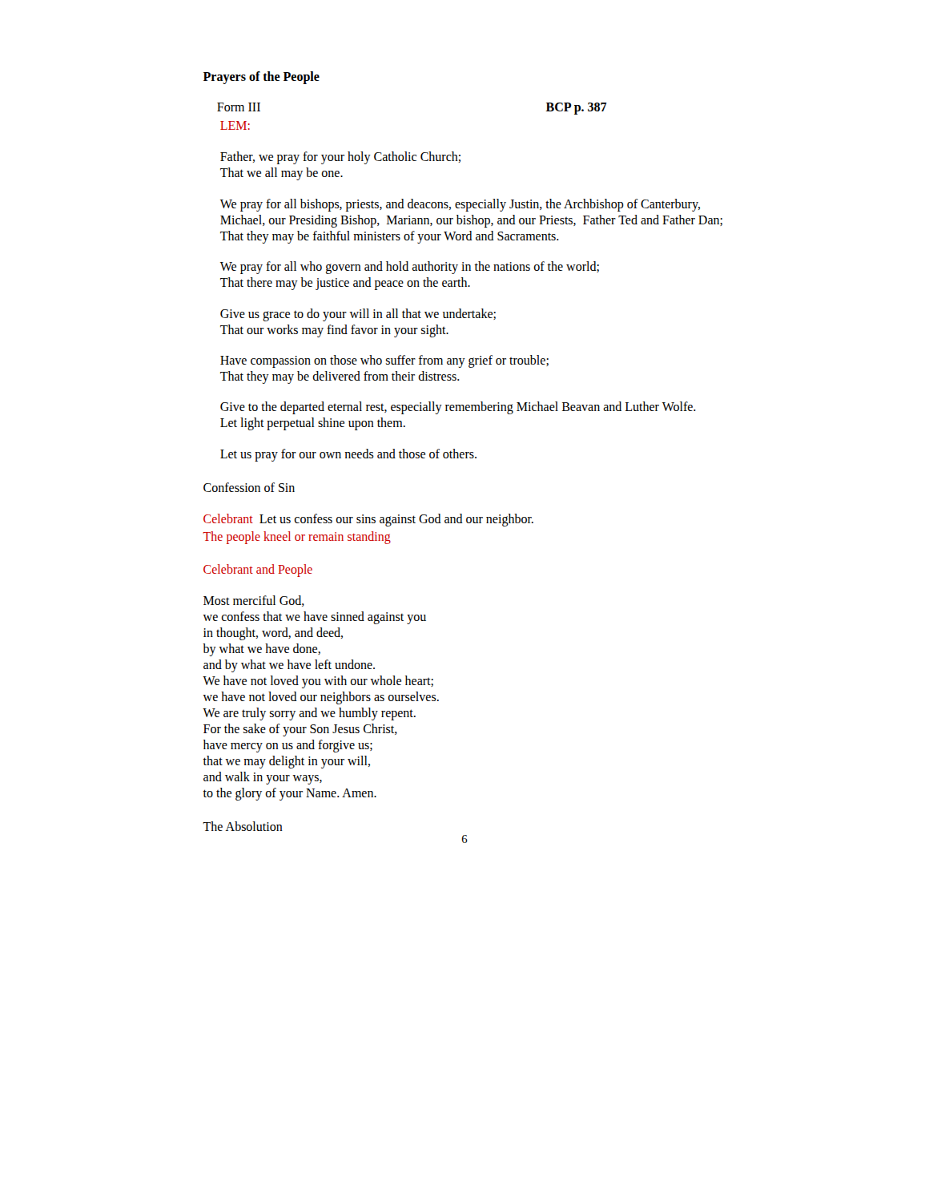Prayers of the People
Form III BCP p. 387
LEM:
Father, we pray for your holy Catholic Church;
That we all may be one.
We pray for all bishops, priests, and deacons, especially Justin, the Archbishop of Canterbury, Michael, our Presiding Bishop, Mariann, our bishop, and our Priests, Father Ted and Father Dan;
That they may be faithful ministers of your Word and Sacraments.
We pray for all who govern and hold authority in the nations of the world;
That there may be justice and peace on the earth.
Give us grace to do your will in all that we undertake;
That our works may find favor in your sight.
Have compassion on those who suffer from any grief or trouble;
That they may be delivered from their distress.
Give to the departed eternal rest, especially remembering Michael Beavan and Luther Wolfe.
Let light perpetual shine upon them.
Let us pray for our own needs and those of others.
Confession of Sin
Celebrant Let us confess our sins against God and our neighbor.
The people kneel or remain standing
Celebrant and People
Most merciful God,
we confess that we have sinned against you
in thought, word, and deed,
by what we have done,
and by what we have left undone.
We have not loved you with our whole heart;
we have not loved our neighbors as ourselves.
We are truly sorry and we humbly repent.
For the sake of your Son Jesus Christ,
have mercy on us and forgive us;
that we may delight in your will,
and walk in your ways,
to the glory of your Name. Amen.
The Absolution
6